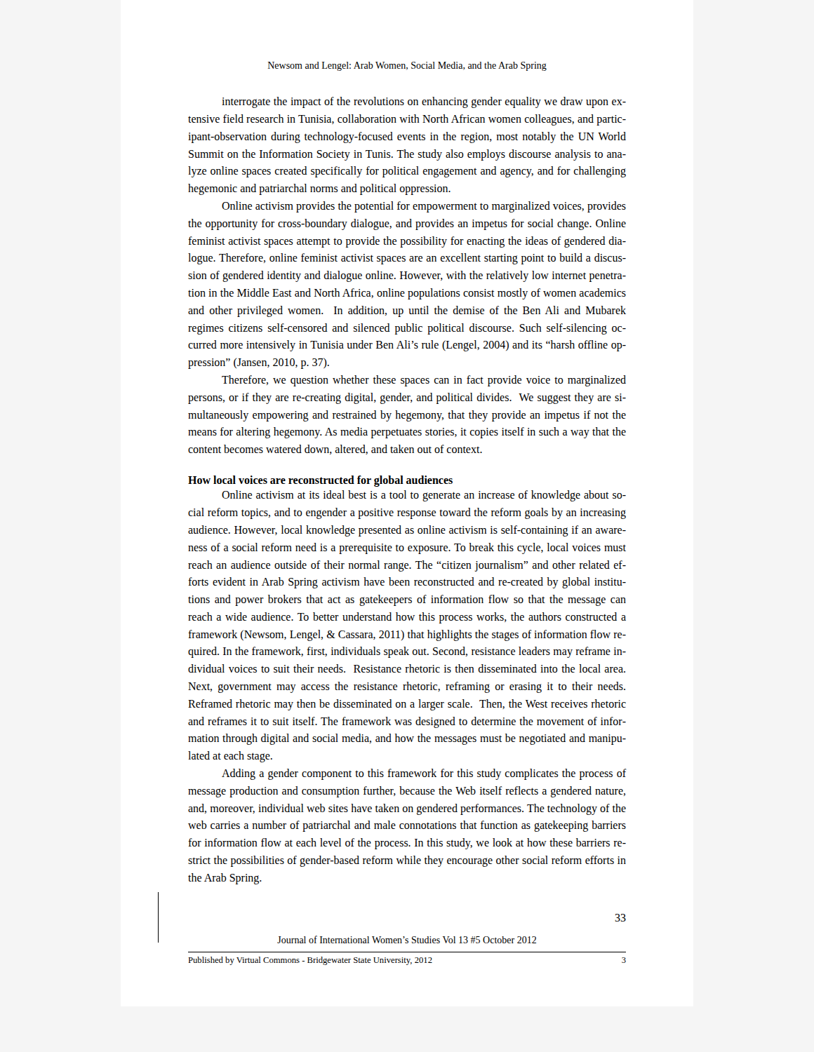Newsom and Lengel: Arab Women, Social Media, and the Arab Spring
interrogate the impact of the revolutions on enhancing gender equality we draw upon extensive field research in Tunisia, collaboration with North African women colleagues, and participant-observation during technology-focused events in the region, most notably the UN World Summit on the Information Society in Tunis. The study also employs discourse analysis to analyze online spaces created specifically for political engagement and agency, and for challenging hegemonic and patriarchal norms and political oppression.
Online activism provides the potential for empowerment to marginalized voices, provides the opportunity for cross-boundary dialogue, and provides an impetus for social change. Online feminist activist spaces attempt to provide the possibility for enacting the ideas of gendered dialogue. Therefore, online feminist activist spaces are an excellent starting point to build a discussion of gendered identity and dialogue online. However, with the relatively low internet penetration in the Middle East and North Africa, online populations consist mostly of women academics and other privileged women. In addition, up until the demise of the Ben Ali and Mubarek regimes citizens self-censored and silenced public political discourse. Such self-silencing occurred more intensively in Tunisia under Ben Ali’s rule (Lengel, 2004) and its “harsh offline oppression” (Jansen, 2010, p. 37).
Therefore, we question whether these spaces can in fact provide voice to marginalized persons, or if they are re-creating digital, gender, and political divides. We suggest they are simultaneously empowering and restrained by hegemony, that they provide an impetus if not the means for altering hegemony. As media perpetuates stories, it copies itself in such a way that the content becomes watered down, altered, and taken out of context.
How local voices are reconstructed for global audiences
Online activism at its ideal best is a tool to generate an increase of knowledge about social reform topics, and to engender a positive response toward the reform goals by an increasing audience. However, local knowledge presented as online activism is self-containing if an awareness of a social reform need is a prerequisite to exposure. To break this cycle, local voices must reach an audience outside of their normal range. The “citizen journalism” and other related efforts evident in Arab Spring activism have been reconstructed and re-created by global institutions and power brokers that act as gatekeepers of information flow so that the message can reach a wide audience. To better understand how this process works, the authors constructed a framework (Newsom, Lengel, & Cassara, 2011) that highlights the stages of information flow required. In the framework, first, individuals speak out. Second, resistance leaders may reframe individual voices to suit their needs. Resistance rhetoric is then disseminated into the local area. Next, government may access the resistance rhetoric, reframing or erasing it to their needs. Reframed rhetoric may then be disseminated on a larger scale. Then, the West receives rhetoric and reframes it to suit itself. The framework was designed to determine the movement of information through digital and social media, and how the messages must be negotiated and manipulated at each stage.
Adding a gender component to this framework for this study complicates the process of message production and consumption further, because the Web itself reflects a gendered nature, and, moreover, individual web sites have taken on gendered performances. The technology of the web carries a number of patriarchal and male connotations that function as gatekeeping barriers for information flow at each level of the process. In this study, we look at how these barriers restrict the possibilities of gender-based reform while they encourage other social reform efforts in the Arab Spring.
33
Journal of International Women’s Studies Vol 13 #5 October 2012
Published by Virtual Commons - Bridgewater State University, 2012 3